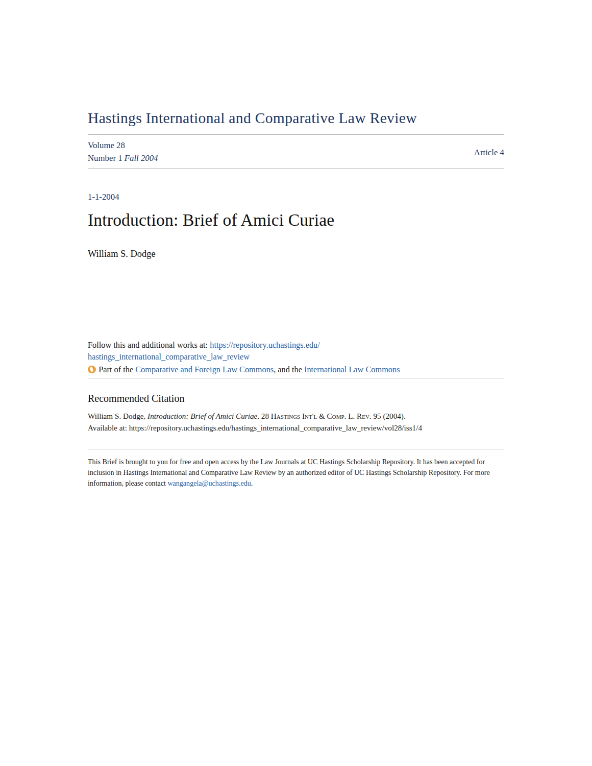Hastings International and Comparative Law Review
Volume 28
Number 1 Fall 2004
Article 4
1-1-2004
Introduction: Brief of Amici Curiae
William S. Dodge
Follow this and additional works at: https://repository.uchastings.edu/
hastings_international_comparative_law_review
Part of the Comparative and Foreign Law Commons, and the International Law Commons
Recommended Citation
William S. Dodge, Introduction: Brief of Amici Curiae, 28 Hastings Int'l & Comp. L. Rev. 95 (2004).
Available at: https://repository.uchastings.edu/hastings_international_comparative_law_review/vol28/iss1/4
This Brief is brought to you for free and open access by the Law Journals at UC Hastings Scholarship Repository. It has been accepted for inclusion in Hastings International and Comparative Law Review by an authorized editor of UC Hastings Scholarship Repository. For more information, please contact wangangela@uchastings.edu.